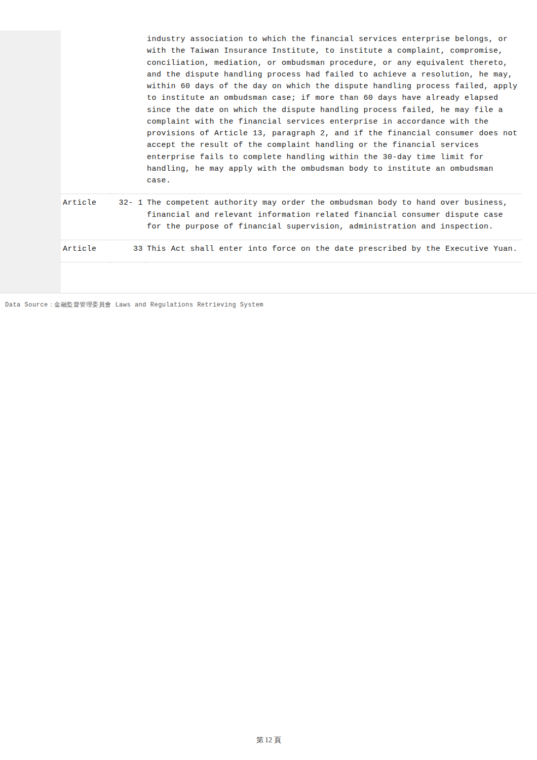| | | industry association to which the financial services enterprise belongs, or with the Taiwan Insurance Institute, to institute a complaint, compromise, conciliation, mediation, or ombudsman procedure, or any equivalent thereto, and the dispute handling process had failed to achieve a resolution, he may, within 60 days of the day on which the dispute handling process failed, apply to institute an ombudsman case; if more than 60 days have already elapsed since the date on which the dispute handling process failed, he may file a complaint with the financial services enterprise in accordance with the provisions of Article 13, paragraph 2, and if the financial consumer does not accept the result of the complaint handling or the financial services enterprise fails to complete handling within the 30-day time limit for handling, he may apply with the ombudsman body to institute an ombudsman case. |
| Article | 32- 1 | The competent authority may order the ombudsman body to hand over business, financial and relevant information related financial consumer dispute case for the purpose of financial supervision, administration and inspection. |
| Article | 33 | This Act shall enter into force on the date prescribed by the Executive Yuan. |
Data Source：金融監督管理委員會 Laws and Regulations Retrieving System
第 12 頁